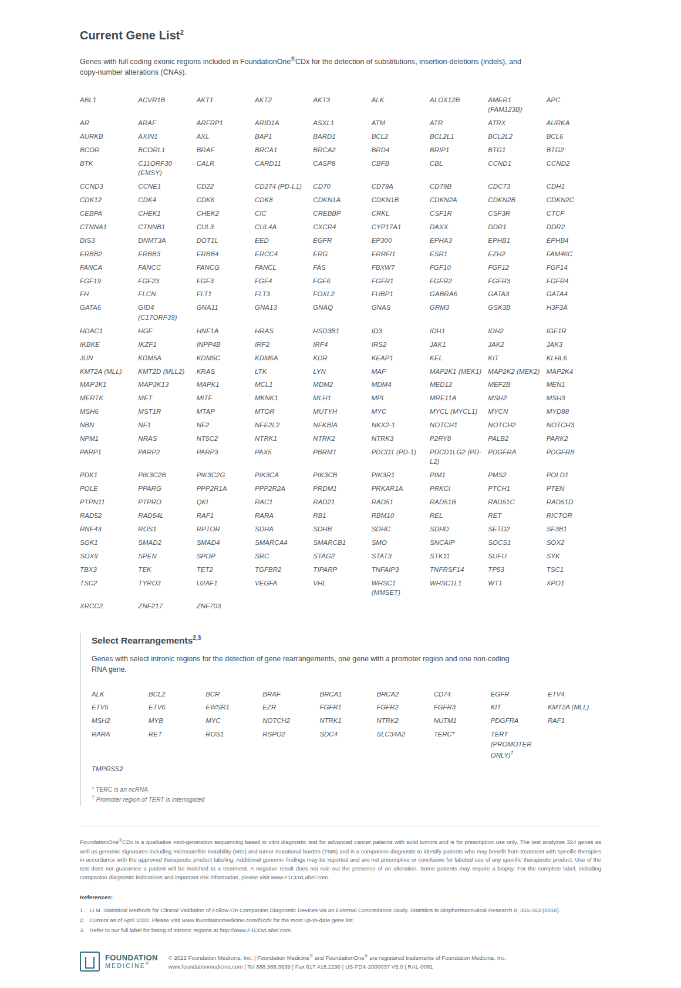Current Gene List2
Genes with full coding exonic regions included in FoundationOne®CDx for the detection of substitutions, insertion-deletions (indels), and copy-number alterations (CNAs).
ABL1 ACVR1B AKT1 AKT2 AKT3 ALK ALOX12B AMER1 (FAM123B) APC AR ARAF ARFRP1 ARID1A ASXL1 ATM ATR ATRX AURKA AURKB AXIN1 AXL BAP1 BARD1 BCL2 BCL2L1 BCL2L2 BCL6 BCOR BCORL1 BRAF BRCA1 BRCA2 BRD4 BRIP1 BTG1 BTG2 BTK C11ORF30 (EMSY) CALR CARD11 CASP8 CBFB CBL CCND1 CCND2 CCND3 CCNE1 CD22 CD274 (PD-L1) CD70 CD79A CD79B CDC73 CDH1 CDK12 CDK4 CDK6 CDK8 CDKN1A CDKN1B CDKN2A CDKN2B CDKN2C CEBPA CHEK1 CHEK2 CIC CREBBP CRKL CSF1R CSF3R CTCF CTNNA1 CTNNB1 CUL3 CUL4A CXCR4 CYP17A1 DAXX DDR1 DDR2 DIS3 DNMT3A DOT1L EED EGFR EP300 EPHA3 EPHB1 EPHB4 ERBB2 ERBB3 ERBB4 ERCC4 ERG ERRFI1 ESR1 EZH2 FAM46C FANCA FANCC FANCG FANCL FAS FBXW7 FGF10 FGF12 FGF14 FGF19 FGF23 FGF3 FGF4 FGF6 FGFR1 FGFR2 FGFR3 FGFR4 FH FLCN FLT1 FLT3 FOXL2 FUBP1 GABRA6 GATA3 GATA4 GATA6 GID4 (C17ORF39) GNA11 GNA13 GNAQ GNAS GRM3 GSK3B H3F3A HDAC1 HGF HNF1A HRAS HSD3B1 ID3 IDH1 IDH2 IGF1R IKBKE IKZF1 INPP4B IRF2 IRF4 IRS2 JAK1 JAK2 JAK3 JUN KDM5A KDM5C KDM6A KDR KEAP1 KEL KIT KLHL6 KMT2A (MLL) KMT2D (MLL2) KRAS LTK LYN MAF MAP2K1 (MEK1) MAP2K2 (MEK2) MAP2K4 MAP3K1 MAP3K13 MAPK1 MCL1 MDM2 MDM4 MED12 MEF2B MEN1 MERTK MET MITF MKNK1 MLH1 MPL MRE11A MSH2 MSH3 MSH6 MST1R MTAP MTOR MUTYH MYC MYCL (MYCL1) MYCN MYD88 NBN NF1 NF2 NFE2L2 NFKBIA NKX2-1 NOTCH1 NOTCH2 NOTCH3 NPM1 NRAS NT5C2 NTRK1 NTRK2 NTRK3 P2RY8 PALB2 PARK2 PARP1 PARP2 PARP3 PAX5 PBRM1 PDCD1 (PD-1) PDCD1LG2 (PD-L2) PDGFRA PDGFRB PDK1 PIK3C2B PIK3C2G PIK3CA PIK3CB PIK3R1 PIM1 PMS2 POLD1 POLE PPARG PPP2R1A PPP2R2A PRDM1 PRKAR1A PRKCI PTCH1 PTEN PTPN11 PTPRO QKI RAC1 RAD21 RAD51 RAD51B RAD51C RAD51D RAD52 RAD54L RAF1 RARA RB1 RBM10 REL RET RICTOR RNF43 ROS1 RPTOR SDHA SDHB SDHC SDHD SETD2 SF3B1 SGK1 SMAD2 SMAD4 SMARCA4 SMARCB1 SMO SNCAIP SOCS1 SOX2 SOX9 SPEN SPOP SRC STAG2 STAT3 STK11 SUFU SYK TBX3 TEK TET2 TGFBR2 TIPARP TNFAIP3 TNFRSF14 TP53 TSC1 TSC2 TYRO3 U2AF1 VEGFA VHL WHSC1 (MMSET) WHSC1L1 WT1 XPO1 XRCC2 ZNF217 ZNF703
Select Rearrangements2,3
Genes with select intronic regions for the detection of gene rearrangements, one gene with a promoter region and one non-coding RNA gene.
ALK BCL2 BCR BRAF BRCA1 BRCA2 CD74 EGFR ETV4 ETV5 ETV6 EWSR1 EZR FGFR1 FGFR2 FGFR3 KIT KMT2A (MLL) MSH2 MYB MYC NOTCH2 NTRK1 NTRK2 NUTM1 PDGFRA RAF1 RARA RET ROS1 RSPO2 SDC4 SLC34A2 TERC*TERT (PROMOTER ONLY)† TMPRSS2
* TERC is an ncRNA
† Promoter region of TERT is interrogated
FoundationOne®CDx is a qualitative next-generation sequencing based in vitro diagnostic test for advanced cancer patients with solid tumors and is for prescription use only. The test analyzes 324 genes as well as genomic signatures including microsatellite instability (MSI) and tumor mutational burden (TMB) and is a companion diagnostic to identify patients who may benefit from treatment with specific therapies in accordance with the approved therapeutic product labeling. Additional genomic findings may be reported and are not prescriptive or conclusive for labeled use of any specific therapeutic product. Use of the test does not guarantee a patient will be matched to a treatment. A negative result does not rule out the presence of an alteration. Some patients may require a biopsy. For the complete label, including companion diagnostic indications and important risk information, please visit www.F1CDxLabel.com.
References:
1. Li M. Statistical Methods for Clinical Validation of Follow-On Companion Diagnostic Devices via an External Concordance Study. Statistics in Biopharmaceutical Research 8, 355-363 (2016).
2. Current as of April 2022. Please visit www.foundationmedicine.com/f1cdx for the most up-to-date gene list.
3. Refer to our full label for listing of intronic regions at http://www.F1CDxLabel.com.
FOUNDATION MEDICINE®
© 2022 Foundation Medicine, Inc. | Foundation Medicine® and FoundationOne® are registered trademarks of Foundation Medicine, Inc.
www.foundationmedicine.com | Tel 888.988.3639 | Fax 617.418.2290 | US-FDX-2000037 V5.0 | RAL-0081